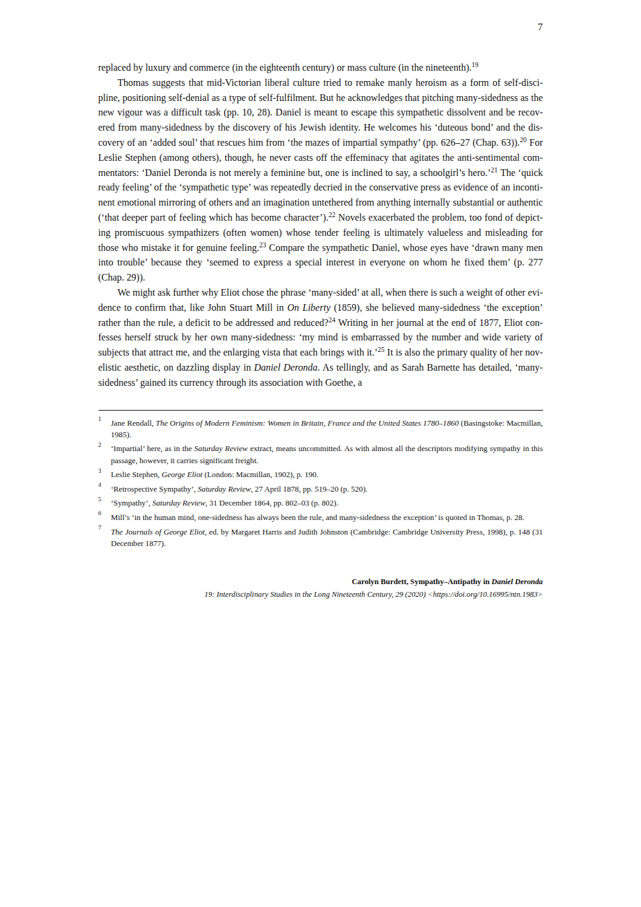7
replaced by luxury and commerce (in the eighteenth century) or mass culture (in the nineteenth).19
Thomas suggests that mid-Victorian liberal culture tried to remake manly heroism as a form of self-discipline, positioning self-denial as a type of self-fulfilment. But he acknowledges that pitching many-sidedness as the new vigour was a difficult task (pp. 10, 28). Daniel is meant to escape this sympathetic dissolvent and be recovered from many-sidedness by the discovery of his Jewish identity. He welcomes his ‘duteous bond’ and the discovery of an ‘added soul’ that rescues him from ‘the mazes of impartial sympathy’ (pp. 626–27 (Chap. 63)).20 For Leslie Stephen (among others), though, he never casts off the effeminacy that agitates the anti-sentimental commentators: ‘Daniel Deronda is not merely a feminine but, one is inclined to say, a schoolgirl’s hero.’21 The ‘quick ready feeling’ of the ‘sympathetic type’ was repeatedly decried in the conservative press as evidence of an incontinent emotional mirroring of others and an imagination untethered from anything internally substantial or authentic (‘that deeper part of feeling which has become character’).22 Novels exacerbated the problem, too fond of depicting promiscuous sympathizers (often women) whose tender feeling is ultimately valueless and misleading for those who mistake it for genuine feeling.23 Compare the sympathetic Daniel, whose eyes have ‘drawn many men into trouble’ because they ‘seemed to express a special interest in everyone on whom he fixed them’ (p. 277 (Chap. 29)).
We might ask further why Eliot chose the phrase ‘many-sided’ at all, when there is such a weight of other evidence to confirm that, like John Stuart Mill in On Liberty (1859), she believed many-sidedness ‘the exception’ rather than the rule, a deficit to be addressed and reduced?24 Writing in her journal at the end of 1877, Eliot confesses herself struck by her own many-sidedness: ‘my mind is embarrassed by the number and wide variety of subjects that attract me, and the enlarging vista that each brings with it.’25 It is also the primary quality of her novelistic aesthetic, on dazzling display in Daniel Deronda. As tellingly, and as Sarah Barnette has detailed, ‘many-sidedness’ gained its currency through its association with Goethe, a
Jane Rendall, The Origins of Modern Feminism: Women in Britain, France and the United States 1780–1860 (Basingstoke: Macmillan, 1985).
‘Impartial’ here, as in the Saturday Review extract, means uncommitted. As with almost all the descriptors modifying sympathy in this passage, however, it carries significant freight.
Leslie Stephen, George Eliot (London: Macmillan, 1902), p. 190.
‘Retrospective Sympathy’, Saturday Review, 27 April 1878, pp. 519–20 (p. 520).
‘Sympathy’, Saturday Review, 31 December 1864, pp. 802–03 (p. 802).
Mill’s ‘in the human mind, one-sidedness has always been the rule, and many-sidedness the exception’ is quoted in Thomas, p. 28.
The Journals of George Eliot, ed. by Margaret Harris and Judith Johnston (Cambridge: Cambridge University Press, 1998), p. 148 (31 December 1877).
Carolyn Burdett, Sympathy–Antipathy in Daniel Deronda
19: Interdisciplinary Studies in the Long Nineteenth Century, 29 (2020) <https://doi.org/10.16995/ntn.1983>